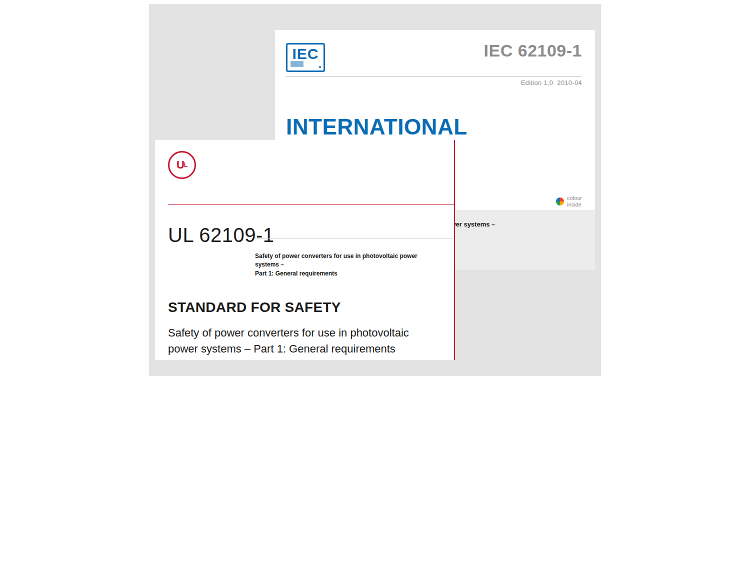IEC
IEC 62109-1
Edition 1.0 2010-04
INTERNATIONAL
STANDARD
colour
inside
Safety of power converters for use in photovoltaic power systems –
Part 1: General requirements
UL
UL 62109-1
Safety of power converters for use in photovoltaic power systems –
Part 1: General requirements
STANDARD FOR SAFETY
Safety of power converters for use in photovoltaic
power systems – Part 1: General requirements